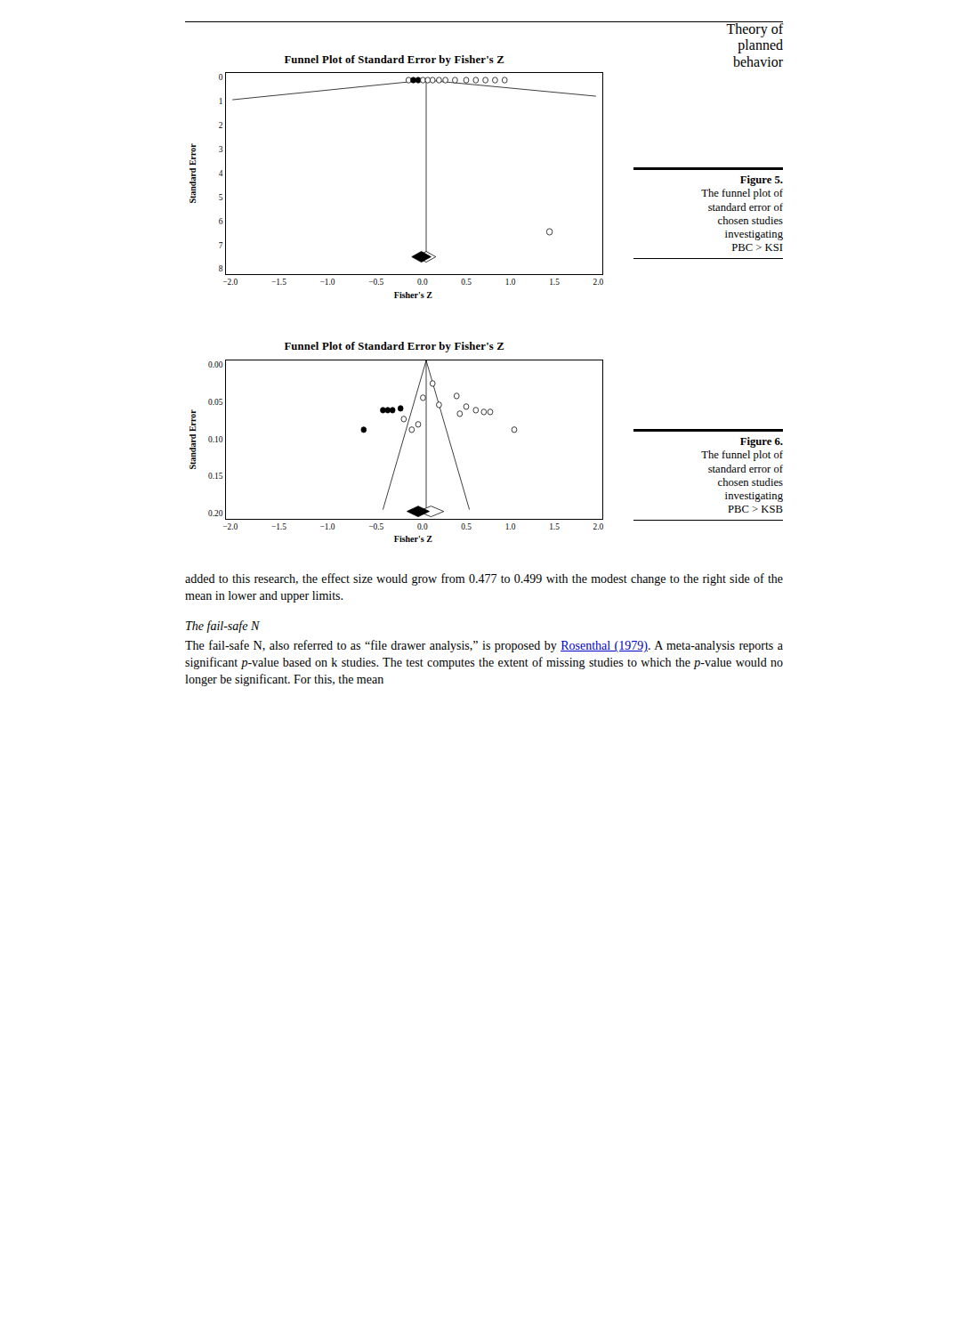Theory of
planned
behavior
Funnel Plot of Standard Error by Fisher's Z
Standard Error
012345678
−2.0−1.5−1.0−0.50.00.51.01.52.0
Fisher's Z
Figure 5.
The funnel plot of
standard error of
chosen studies
investigating
PBC > KSI
Funnel Plot of Standard Error by Fisher's Z
Standard Error
0.000.050.100.150.20
−2.0−1.5−1.0−0.50.00.51.01.52.0
Fisher's Z
Figure 6.
The funnel plot of
standard error of
chosen studies
investigating
PBC > KSB
added to this research, the effect size would grow from 0.477 to 0.499 with the modest change to the right side of the mean in lower and upper limits.
The fail-safe N
The fail-safe N, also referred to as “file drawer analysis,” is proposed by Rosenthal (1979). A meta-analysis reports a significant p-value based on k studies. The test computes the extent of missing studies to which the p-value would no longer be significant. For this, the mean